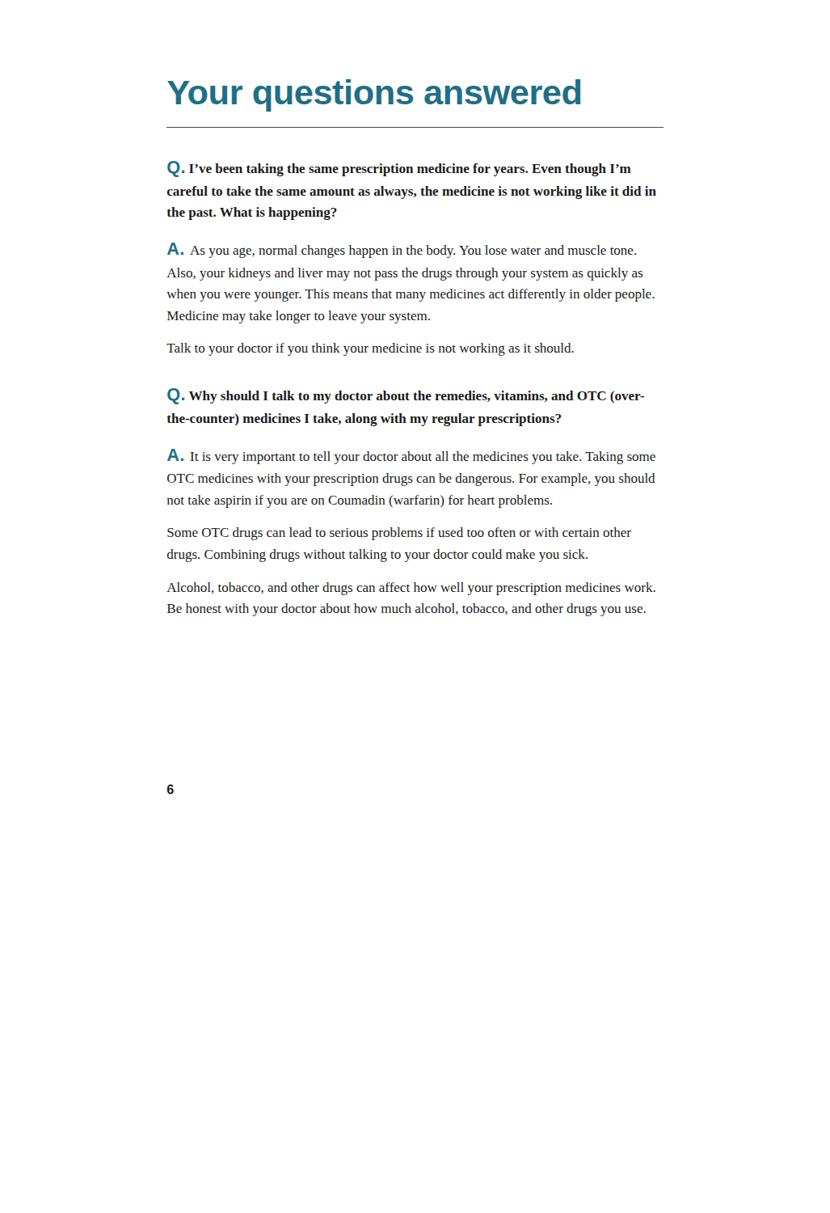Your questions answered
Q. I’ve been taking the same prescription medicine for years. Even though I’m careful to take the same amount as always, the medicine is not working like it did in the past. What is happening?
A. As you age, normal changes happen in the body. You lose water and muscle tone. Also, your kidneys and liver may not pass the drugs through your system as quickly as when you were younger. This means that many medicines act differently in older people. Medicine may take longer to leave your system.
Talk to your doctor if you think your medicine is not working as it should.
Q. Why should I talk to my doctor about the remedies, vitamins, and OTC (over-the-counter) medicines I take, along with my regular prescriptions?
A. It is very important to tell your doctor about all the medicines you take. Taking some OTC medicines with your prescription drugs can be dangerous. For example, you should not take aspirin if you are on Coumadin (warfarin) for heart problems.
Some OTC drugs can lead to serious problems if used too often or with certain other drugs. Combining drugs without talking to your doctor could make you sick.
Alcohol, tobacco, and other drugs can affect how well your prescription medicines work. Be honest with your doctor about how much alcohol, tobacco, and other drugs you use.
6